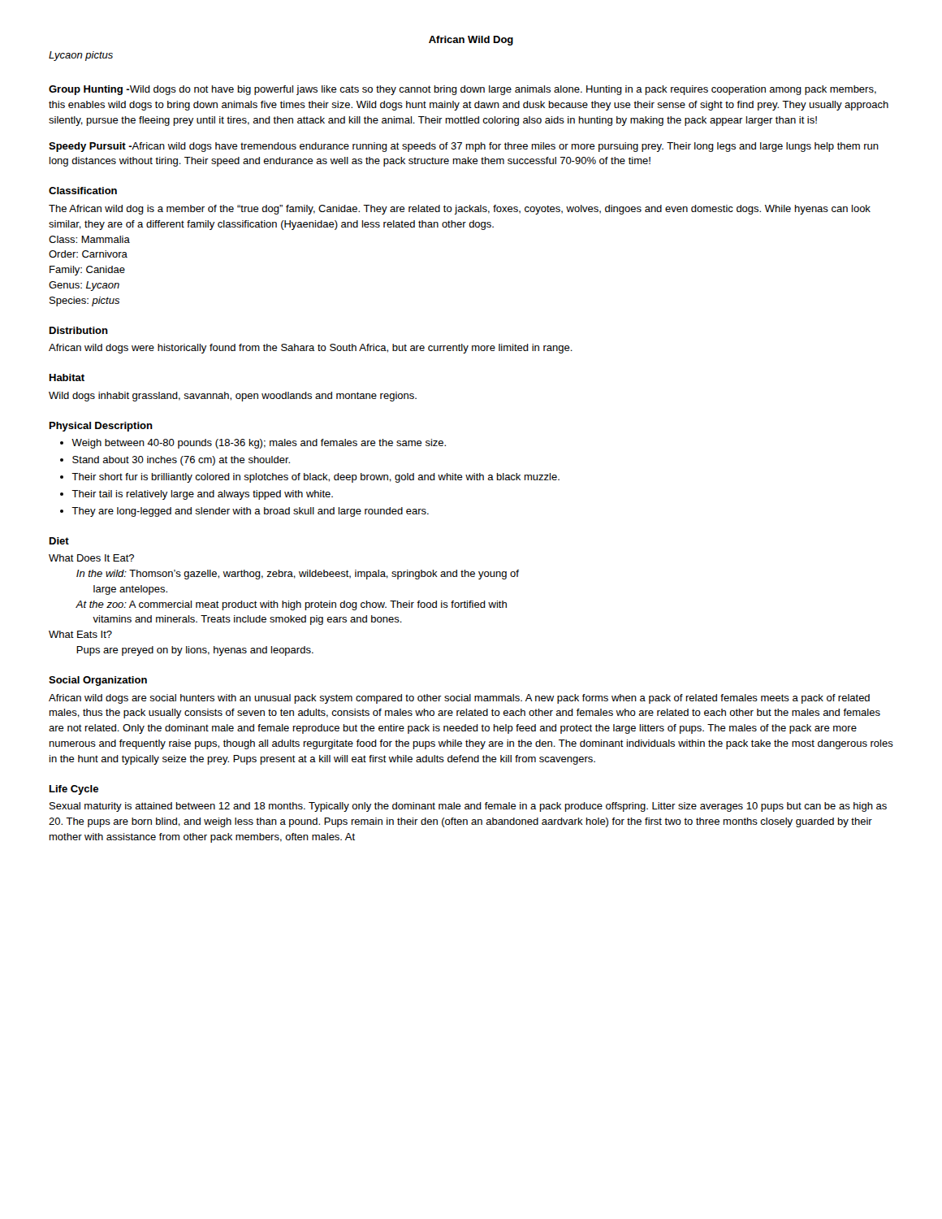African Wild Dog
Lycaon pictus
Group Hunting -Wild dogs do not have big powerful jaws like cats so they cannot bring down large animals alone. Hunting in a pack requires cooperation among pack members, this enables wild dogs to bring down animals five times their size. Wild dogs hunt mainly at dawn and dusk because they use their sense of sight to find prey. They usually approach silently, pursue the fleeing prey until it tires, and then attack and kill the animal. Their mottled coloring also aids in hunting by making the pack appear larger than it is!
Speedy Pursuit -African wild dogs have tremendous endurance running at speeds of 37 mph for three miles or more pursuing prey. Their long legs and large lungs help them run long distances without tiring. Their speed and endurance as well as the pack structure make them successful 70-90% of the time!
Classification
The African wild dog is a member of the “true dog” family, Canidae. They are related to jackals, foxes, coyotes, wolves, dingoes and even domestic dogs. While hyenas can look similar, they are of a different family classification (Hyaenidae) and less related than other dogs.
Class: Mammalia
Order: Carnivora
Family: Canidae
Genus: Lycaon
Species: pictus
Distribution
African wild dogs were historically found from the Sahara to South Africa, but are currently more limited in range.
Habitat
Wild dogs inhabit grassland, savannah, open woodlands and montane regions.
Physical Description
Weigh between 40-80 pounds (18-36 kg); males and females are the same size.
Stand about 30 inches (76 cm) at the shoulder.
Their short fur is brilliantly colored in splotches of black, deep brown, gold and white with a black muzzle.
Their tail is relatively large and always tipped with white.
They are long-legged and slender with a broad skull and large rounded ears.
Diet
What Does It Eat?
In the wild: Thomson’s gazelle, warthog, zebra, wildebeest, impala, springbok and the young of
large antelopes.
At the zoo: A commercial meat product with high protein dog chow. Their food is fortified with
vitamins and minerals. Treats include smoked pig ears and bones.
What Eats It?
Pups are preyed on by lions, hyenas and leopards.
Social Organization
African wild dogs are social hunters with an unusual pack system compared to other social mammals. A new pack forms when a pack of related females meets a pack of related males, thus the pack usually consists of seven to ten adults, consists of males who are related to each other and females who are related to each other but the males and females are not related. Only the dominant male and female reproduce but the entire pack is needed to help feed and protect the large litters of pups. The males of the pack are more numerous and frequently raise pups, though all adults regurgitate food for the pups while they are in the den. The dominant individuals within the pack take the most dangerous roles in the hunt and typically seize the prey. Pups present at a kill will eat first while adults defend the kill from scavengers.
Life Cycle
Sexual maturity is attained between 12 and 18 months. Typically only the dominant male and female in a pack produce offspring. Litter size averages 10 pups but can be as high as 20. The pups are born blind, and weigh less than a pound. Pups remain in their den (often an abandoned aardvark hole) for the first two to three months closely guarded by their mother with assistance from other pack members, often males. At